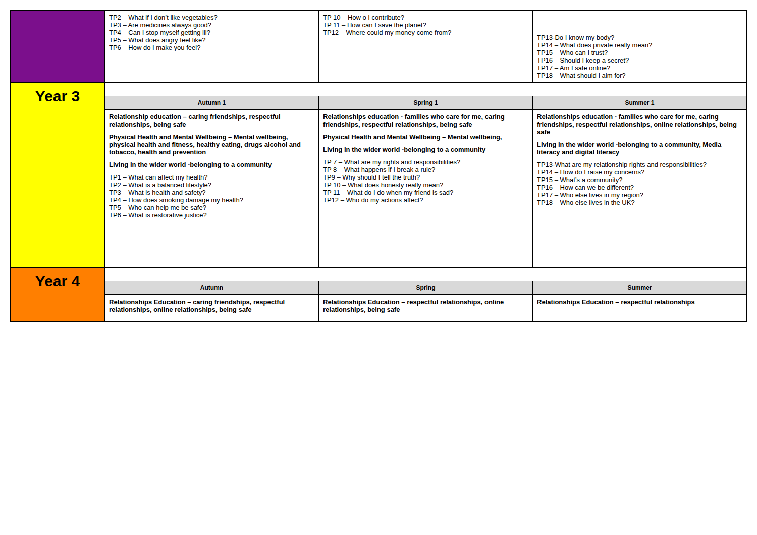| | TP2 – What if I don’t like vegetables? TP3 – Are medicines always good? TP4 – Can I stop myself getting ill? TP5 – What does angry feel like? TP6 – How do I make you feel? | TP 10 – How o I contribute? TP 11 – How can I save the planet? TP12 – Where could my money come from? | TP13-Do I know my body? TP14 – What does private really mean? TP15 – Who can I trust? TP16 – Should I keep a secret? TP17 – Am I safe online? TP18 – What should I aim for? |
| Year 3 | |
| Autumn 1 | Spring 1 | Summer 1 |
| Relationship education – caring friendships, respectful relationships, being safe Physical Health and Mental Wellbeing – Mental wellbeing, physical health and fitness, healthy eating, drugs alcohol and tobacco, health and prevention Living in the wider world -belonging to a community TP1 – What can affect my health? TP2 – What is a balanced lifestyle? TP3 – What is health and safety? TP4 – How does smoking damage my health? TP5 – Who can help me be safe? TP6 – What is restorative justice? | Relationships education - families who care for me, caring friendships, respectful relationships, being safe Physical Health and Mental Wellbeing – Mental wellbeing, Living in the wider world -belonging to a community TP 7 – What are my rights and responsibilities? TP 8 – What happens if I break a rule? TP9 – Why should I tell the truth? TP 10 – What does honesty really mean? TP 11 – What do I do when my friend is sad? TP12 – Who do my actions affect? | Relationships education - families who care for me, caring friendships, respectful relationships, online relationships, being safe Living in the wider world -belonging to a community, Media literacy and digital literacy TP13-What are my relationship rights and responsibilities? TP14 – How do I raise my concerns? TP15 – What’s a community? TP16 – How can we be different? TP17 – Who else lives in my region? TP18 – Who else lives in the UK? |
| Year 4 | |
| Autumn | Spring | Summer |
| Relationships Education – caring friendships, respectful relationships, online relationships, being safe | Relationships Education – respectful relationships, online relationships, being safe | Relationships Education – respectful relationships |